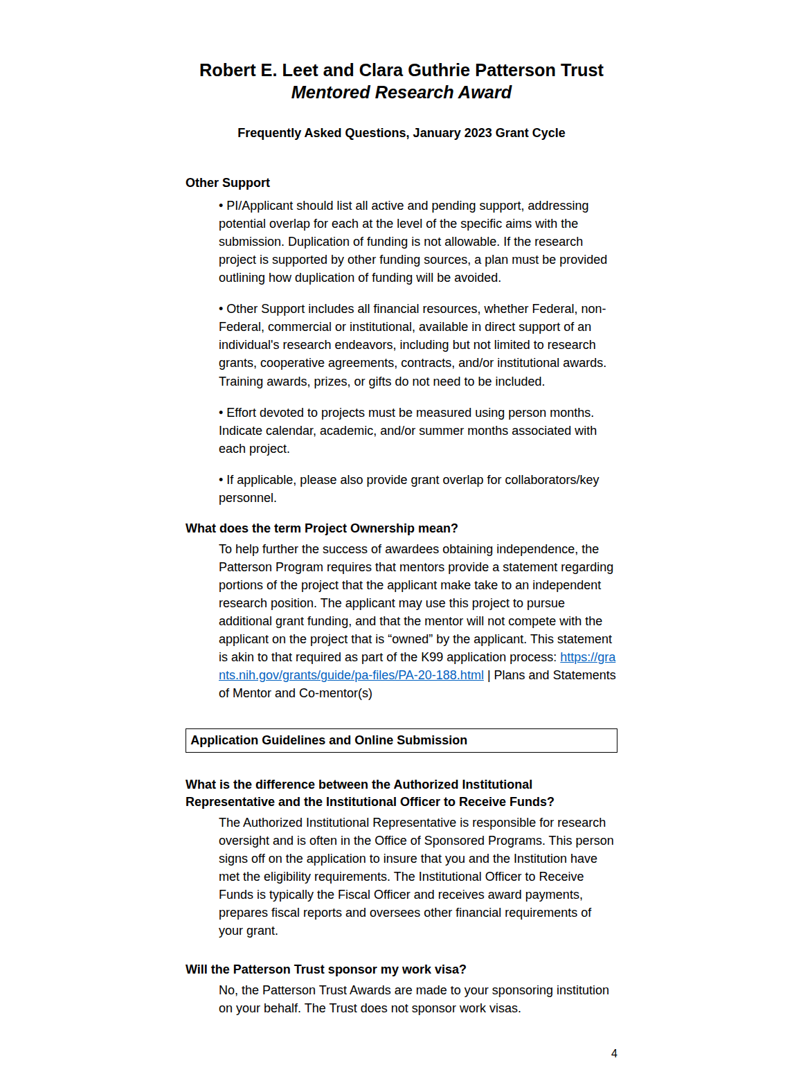Robert E. Leet and Clara Guthrie Patterson Trust Mentored Research Award
Frequently Asked Questions, January 2023 Grant Cycle
Other Support
• PI/Applicant should list all active and pending support, addressing potential overlap for each at the level of the specific aims with the submission. Duplication of funding is not allowable. If the research project is supported by other funding sources, a plan must be provided outlining how duplication of funding will be avoided.
• Other Support includes all financial resources, whether Federal, non-Federal, commercial or institutional, available in direct support of an individual's research endeavors, including but not limited to research grants, cooperative agreements, contracts, and/or institutional awards. Training awards, prizes, or gifts do not need to be included.
• Effort devoted to projects must be measured using person months. Indicate calendar, academic, and/or summer months associated with each project.
• If applicable, please also provide grant overlap for collaborators/key personnel.
What does the term Project Ownership mean?
To help further the success of awardees obtaining independence, the Patterson Program requires that mentors provide a statement regarding portions of the project that the applicant make take to an independent research position. The applicant may use this project to pursue additional grant funding, and that the mentor will not compete with the applicant on the project that is “owned” by the applicant. This statement is akin to that required as part of the K99 application process: https://grants.nih.gov/grants/guide/pa-files/PA-20-188.html | Plans and Statements of Mentor and Co-mentor(s)
Application Guidelines and Online Submission
What is the difference between the Authorized Institutional Representative and the Institutional Officer to Receive Funds?
The Authorized Institutional Representative is responsible for research oversight and is often in the Office of Sponsored Programs. This person signs off on the application to insure that you and the Institution have met the eligibility requirements. The Institutional Officer to Receive Funds is typically the Fiscal Officer and receives award payments, prepares fiscal reports and oversees other financial requirements of your grant.
Will the Patterson Trust sponsor my work visa?
No, the Patterson Trust Awards are made to your sponsoring institution on your behalf. The Trust does not sponsor work visas.
4